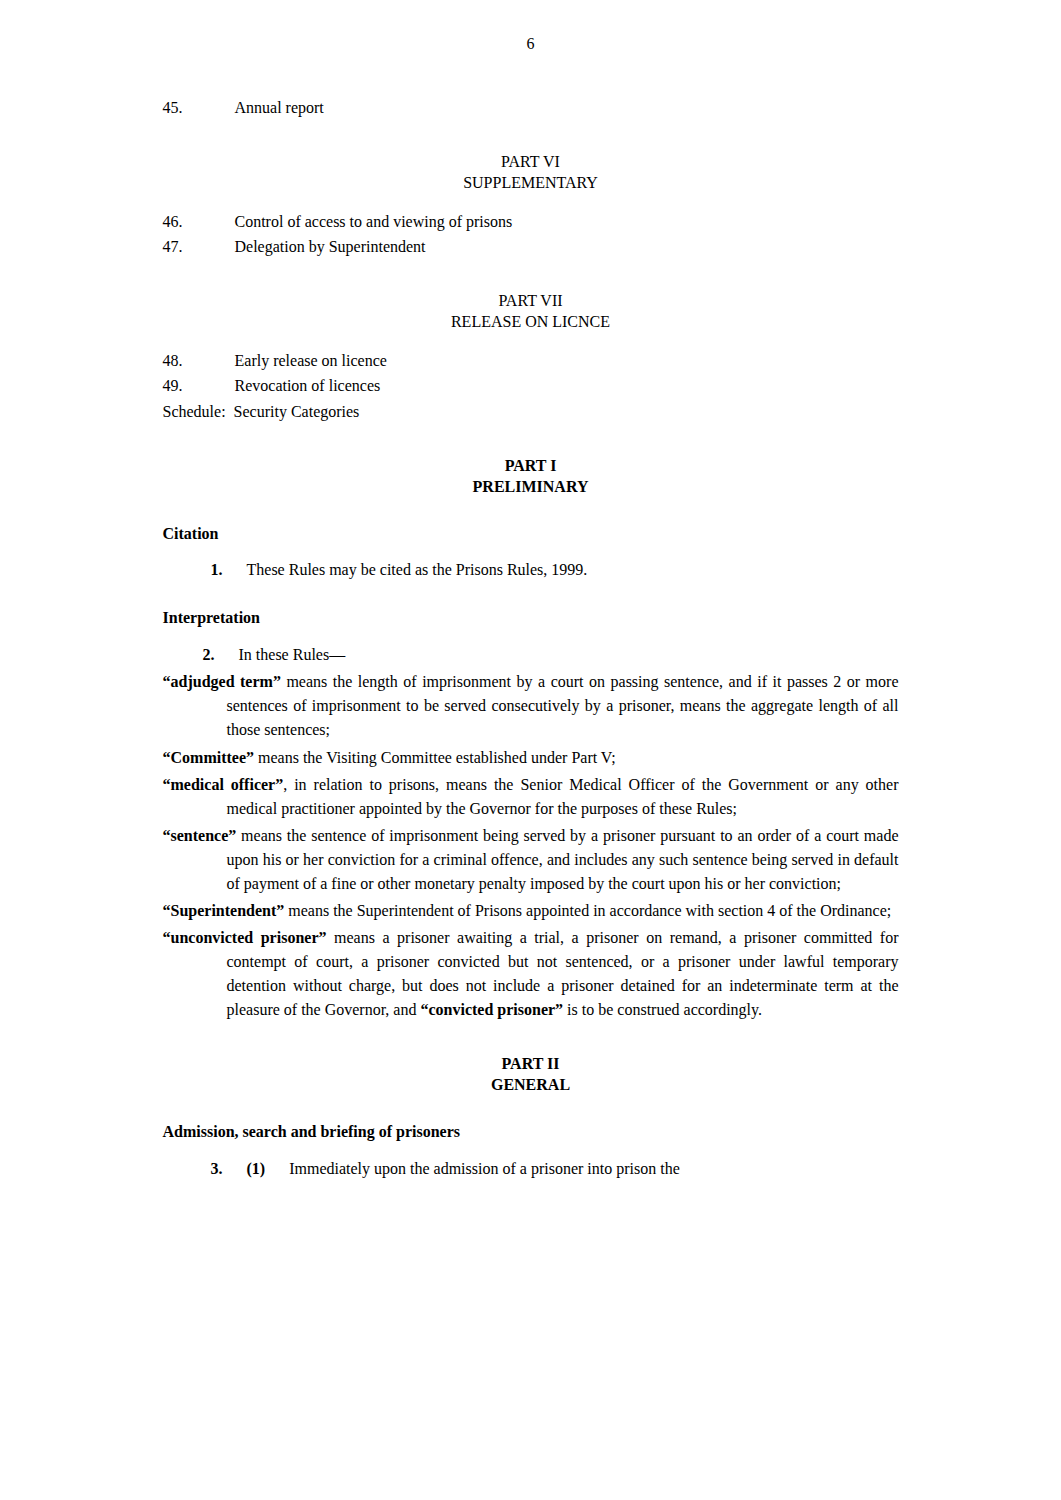6
45. Annual report
PART VI SUPPLEMENTARY
46. Control of access to and viewing of prisons
47. Delegation by Superintendent
PART VII RELEASE ON LICNCE
48. Early release on licence
49. Revocation of licences
Schedule: Security Categories
PART I PRELIMINARY
Citation
1. These Rules may be cited as the Prisons Rules, 1999.
Interpretation
2. In these Rules—
“adjudged term” means the length of imprisonment by a court on passing sentence, and if it passes 2 or more sentences of imprisonment to be served consecutively by a prisoner, means the aggregate length of all those sentences;
“Committee” means the Visiting Committee established under Part V;
“medical officer”, in relation to prisons, means the Senior Medical Officer of the Government or any other medical practitioner appointed by the Governor for the purposes of these Rules;
“sentence” means the sentence of imprisonment being served by a prisoner pursuant to an order of a court made upon his or her conviction for a criminal offence, and includes any such sentence being served in default of payment of a fine or other monetary penalty imposed by the court upon his or her conviction;
“Superintendent” means the Superintendent of Prisons appointed in accordance with section 4 of the Ordinance;
“unconvicted prisoner” means a prisoner awaiting a trial, a prisoner on remand, a prisoner committed for contempt of court, a prisoner convicted but not sentenced, or a prisoner under lawful temporary detention without charge, but does not include a prisoner detained for an indeterminate term at the pleasure of the Governor, and “convicted prisoner” is to be construed accordingly.
PART II GENERAL
Admission, search and briefing of prisoners
3.(1) Immediately upon the admission of a prisoner into prison the